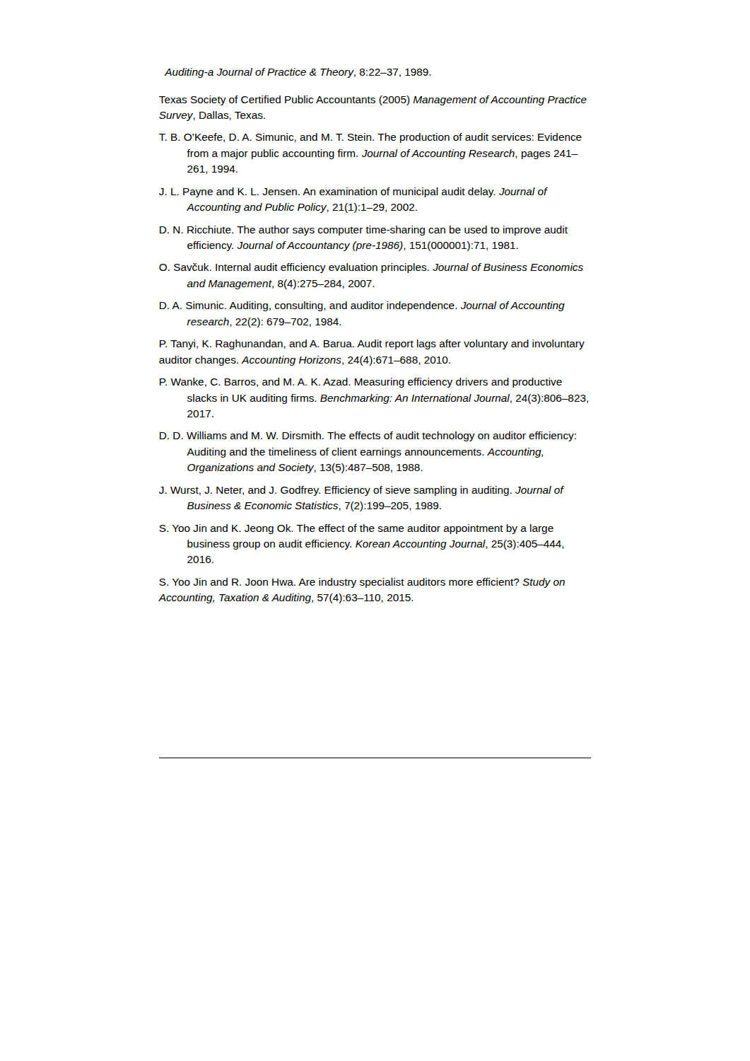Auditing-a Journal of Practice & Theory, 8:22–37, 1989.
Texas Society of Certified Public Accountants (2005) Management of Accounting Practice Survey, Dallas, Texas.
T. B. O’Keefe, D. A. Simunic, and M. T. Stein. The production of audit services: Evidence from a major public accounting firm. Journal of Accounting Research, pages 241–261, 1994.
J. L. Payne and K. L. Jensen. An examination of municipal audit delay. Journal of Accounting and Public Policy, 21(1):1–29, 2002.
D. N. Ricchiute. The author says computer time-sharing can be used to improve audit efficiency. Journal of Accountancy (pre-1986), 151(000001):71, 1981.
O. Savčuk. Internal audit efficiency evaluation principles. Journal of Business Economics and Management, 8(4):275–284, 2007.
D. A. Simunic. Auditing, consulting, and auditor independence. Journal of Accounting research, 22(2): 679–702, 1984.
P. Tanyi, K. Raghunandan, and A. Barua. Audit report lags after voluntary and involuntary auditor changes. Accounting Horizons, 24(4):671–688, 2010.
P. Wanke, C. Barros, and M. A. K. Azad. Measuring efficiency drivers and productive slacks in UK auditing firms. Benchmarking: An International Journal, 24(3):806–823, 2017.
D. D. Williams and M. W. Dirsmith. The effects of audit technology on auditor efficiency: Auditing and the timeliness of client earnings announcements. Accounting, Organizations and Society, 13(5):487–508, 1988.
J. Wurst, J. Neter, and J. Godfrey. Efficiency of sieve sampling in auditing. Journal of Business & Economic Statistics, 7(2):199–205, 1989.
S. Yoo Jin and K. Jeong Ok. The effect of the same auditor appointment by a large business group on audit efficiency. Korean Accounting Journal, 25(3):405–444, 2016.
S. Yoo Jin and R. Joon Hwa. Are industry specialist auditors more efficient? Study on Accounting, Taxation & Auditing, 57(4):63–110, 2015.